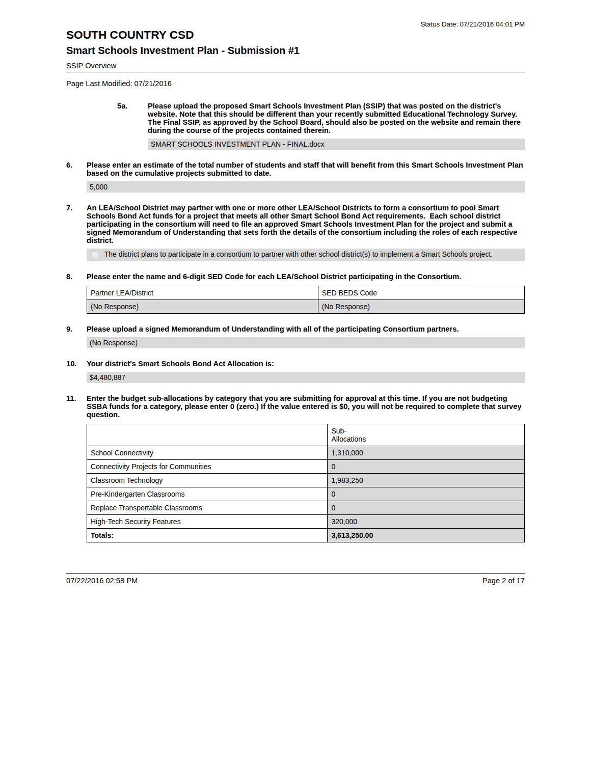Status Date: 07/21/2016 04:01 PM
SOUTH COUNTRY CSD
Smart Schools Investment Plan - Submission #1
SSIP Overview
Page Last Modified: 07/21/2016
| 5a. | Please upload the proposed Smart Schools Investment Plan (SSIP) that was posted on the district's website. Note that this should be different than your recently submitted Educational Technology Survey. The Final SSIP, as approved by the School Board, should also be posted on the website and remain there during the course of the projects contained therein. SMART SCHOOLS INVESTMENT PLAN - FINAL.docx |
| 6. | Please enter an estimate of the total number of students and staff that will benefit from this Smart Schools Investment Plan based on the cumulative projects submitted to date. 5,000 |
| 7. | An LEA/School District may partner with one or more other LEA/School Districts to form a consortium to pool Smart Schools Bond Act funds for a project that meets all other Smart School Bond Act requirements. Each school district participating in the consortium will need to file an approved Smart Schools Investment Plan for the project and submit a signed Memorandum of Understanding that sets forth the details of the consortium including the roles of each respective district. The district plans to participate in a consortium to partner with other school district(s) to implement a Smart Schools project. |
| 8. | Please enter the name and 6-digit SED Code for each LEA/School District participating in the Consortium. / Partner LEA/District / SED BEDS Code / / --- / --- / / (No Response) / (No Response) / |
| 9. | Please upload a signed Memorandum of Understanding with all of the participating Consortium partners. (No Response) |
| 10. | Your district's Smart Schools Bond Act Allocation is: $4,480,887 |
| 11. | Enter the budget sub-allocations by category that you are submitting for approval at this time. If you are not budgeting SSBA funds for a category, please enter 0 (zero.) If the value entered is $0, you will not be required to complete that survey question. / / Sub- Allocations / / --- / --- / / School Connectivity / 1,310,000 / / Connectivity Projects for Communities / 0 / / Classroom Technology / 1,983,250 / / Pre-Kindergarten Classrooms / 0 / / Replace Transportable Classrooms / 0 / / High-Tech Security Features / 320,000 / / Totals: / 3,613,250.00 / |
07/22/2016 02:58 PM
Page 2 of 17